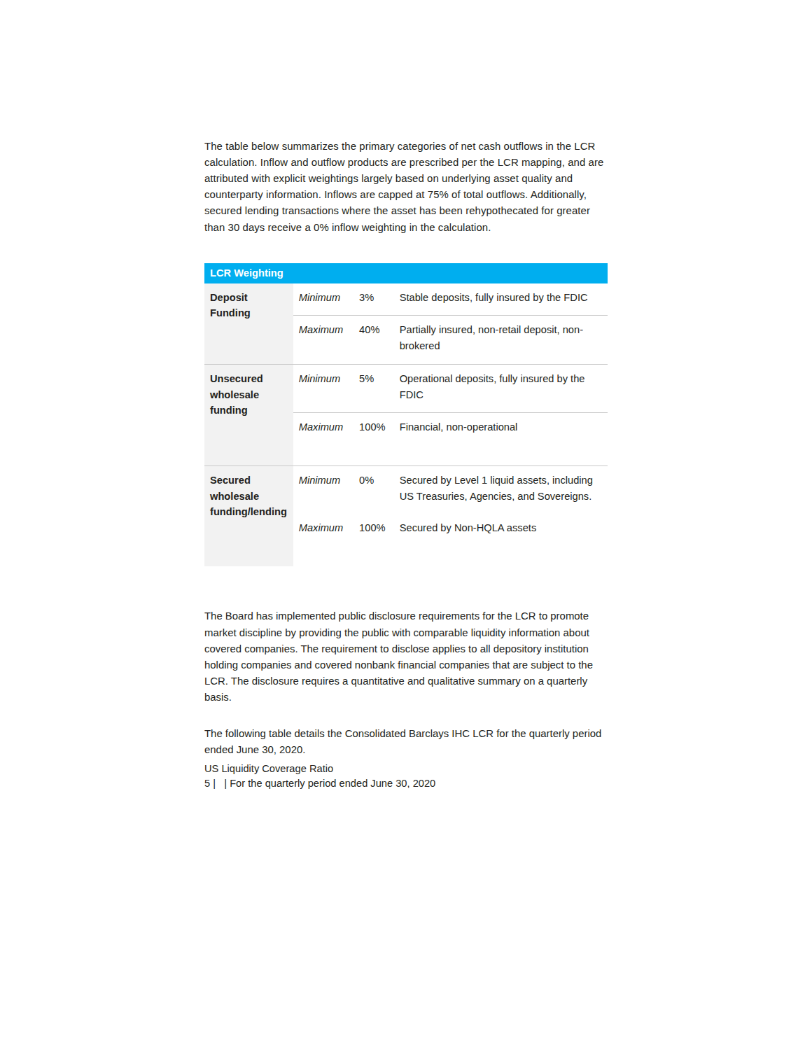The table below summarizes the primary categories of net cash outflows in the LCR calculation. Inflow and outflow products are prescribed per the LCR mapping, and are attributed with explicit weightings largely based on underlying asset quality and counterparty information. Inflows are capped at 75% of total outflows. Additionally, secured lending transactions where the asset has been rehypothecated for greater than 30 days receive a 0% inflow weighting in the calculation.
LCR Weighting
| Deposit Funding | Minimum | 3% | Stable deposits, fully insured by the FDIC |
| Maximum | 40% | Partially insured, non-retail deposit, non-brokered |
| Unsecured wholesale funding | Minimum | 5% | Operational deposits, fully insured by the FDIC |
| Maximum | 100% | Financial, non-operational |
| Secured wholesale funding/lending | Minimum | 0% | Secured by Level 1 liquid assets, including US Treasuries, Agencies, and Sovereigns. |
| Maximum | 100% | Secured by Non-HQLA assets |
The Board has implemented public disclosure requirements for the LCR to promote market discipline by providing the public with comparable liquidity information about covered companies. The requirement to disclose applies to all depository institution holding companies and covered nonbank financial companies that are subject to the LCR. The disclosure requires a quantitative and qualitative summary on a quarterly basis.
The following table details the Consolidated Barclays IHC LCR for the quarterly period ended June 30, 2020.
US Liquidity Coverage Ratio
5 | | For the quarterly period ended June 30, 2020